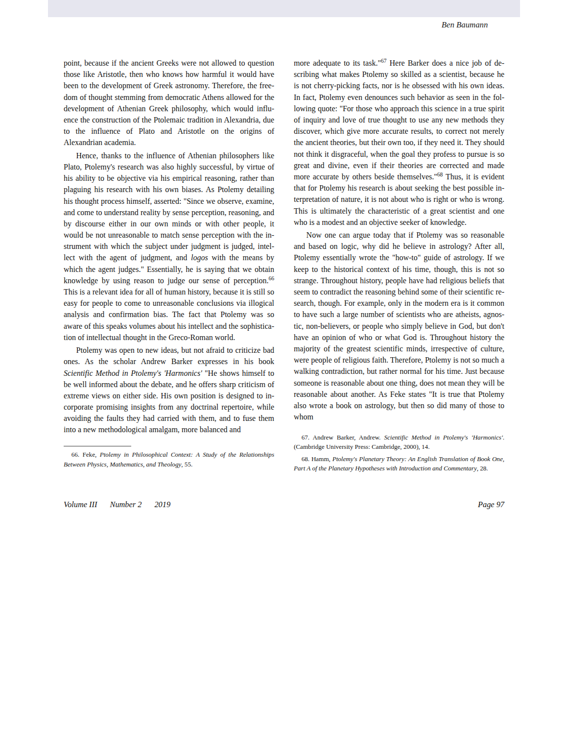Ben Baumann
point, because if the ancient Greeks were not allowed to question those like Aristotle, then who knows how harmful it would have been to the development of Greek astronomy. Therefore, the freedom of thought stemming from democratic Athens allowed for the development of Athenian Greek philosophy, which would influence the construction of the Ptolemaic tradition in Alexandria, due to the influence of Plato and Aristotle on the origins of Alexandrian academia.
Hence, thanks to the influence of Athenian philosophers like Plato, Ptolemy's research was also highly successful, by virtue of his ability to be objective via his empirical reasoning, rather than plaguing his research with his own biases. As Ptolemy detailing his thought process himself, asserted: "Since we observe, examine, and come to understand reality by sense perception, reasoning, and by discourse either in our own minds or with other people, it would be not unreasonable to match sense perception with the instrument with which the subject under judgment is judged, intellect with the agent of judgment, and logos with the means by which the agent judges." Essentially, he is saying that we obtain knowledge by using reason to judge our sense of perception.66 This is a relevant idea for all of human history, because it is still so easy for people to come to unreasonable conclusions via illogical analysis and confirmation bias. The fact that Ptolemy was so aware of this speaks volumes about his intellect and the sophistication of intellectual thought in the Greco-Roman world.
Ptolemy was open to new ideas, but not afraid to criticize bad ones. As the scholar Andrew Barker expresses in his book Scientific Method in Ptolemy's 'Harmonics' "He shows himself to be well informed about the debate, and he offers sharp criticism of extreme views on either side. His own position is designed to incorporate promising insights from any doctrinal repertoire, while avoiding the faults they had carried with them, and to fuse them into a new methodological amalgam, more balanced and
66. Feke, Ptolemy in Philosophical Context: A Study of the Relationships Between Physics, Mathematics, and Theology, 55.
more adequate to its task."67 Here Barker does a nice job of describing what makes Ptolemy so skilled as a scientist, because he is not cherry-picking facts, nor is he obsessed with his own ideas. In fact, Ptolemy even denounces such behavior as seen in the following quote: "For those who approach this science in a true spirit of inquiry and love of true thought to use any new methods they discover, which give more accurate results, to correct not merely the ancient theories, but their own too, if they need it. They should not think it disgraceful, when the goal they profess to pursue is so great and divine, even if their theories are corrected and made more accurate by others beside themselves."68 Thus, it is evident that for Ptolemy his research is about seeking the best possible interpretation of nature, it is not about who is right or who is wrong. This is ultimately the characteristic of a great scientist and one who is a modest and an objective seeker of knowledge.
Now one can argue today that if Ptolemy was so reasonable and based on logic, why did he believe in astrology? After all, Ptolemy essentially wrote the "how-to" guide of astrology. If we keep to the historical context of his time, though, this is not so strange. Throughout history, people have had religious beliefs that seem to contradict the reasoning behind some of their scientific research, though. For example, only in the modern era is it common to have such a large number of scientists who are atheists, agnostic, non-believers, or people who simply believe in God, but don't have an opinion of who or what God is. Throughout history the majority of the greatest scientific minds, irrespective of culture, were people of religious faith. Therefore, Ptolemy is not so much a walking contradiction, but rather normal for his time. Just because someone is reasonable about one thing, does not mean they will be reasonable about another. As Feke states "It is true that Ptolemy also wrote a book on astrology, but then so did many of those to whom
67. Andrew Barker, Andrew. Scientific Method in Ptolemy's 'Harmonics'. (Cambridge University Press: Cambridge, 2000), 14.
68. Hamm, Ptolemy's Planetary Theory: An English Translation of Book One, Part A of the Planetary Hypotheses with Introduction and Commentary, 28.
Volume III Number 22019
Page 97